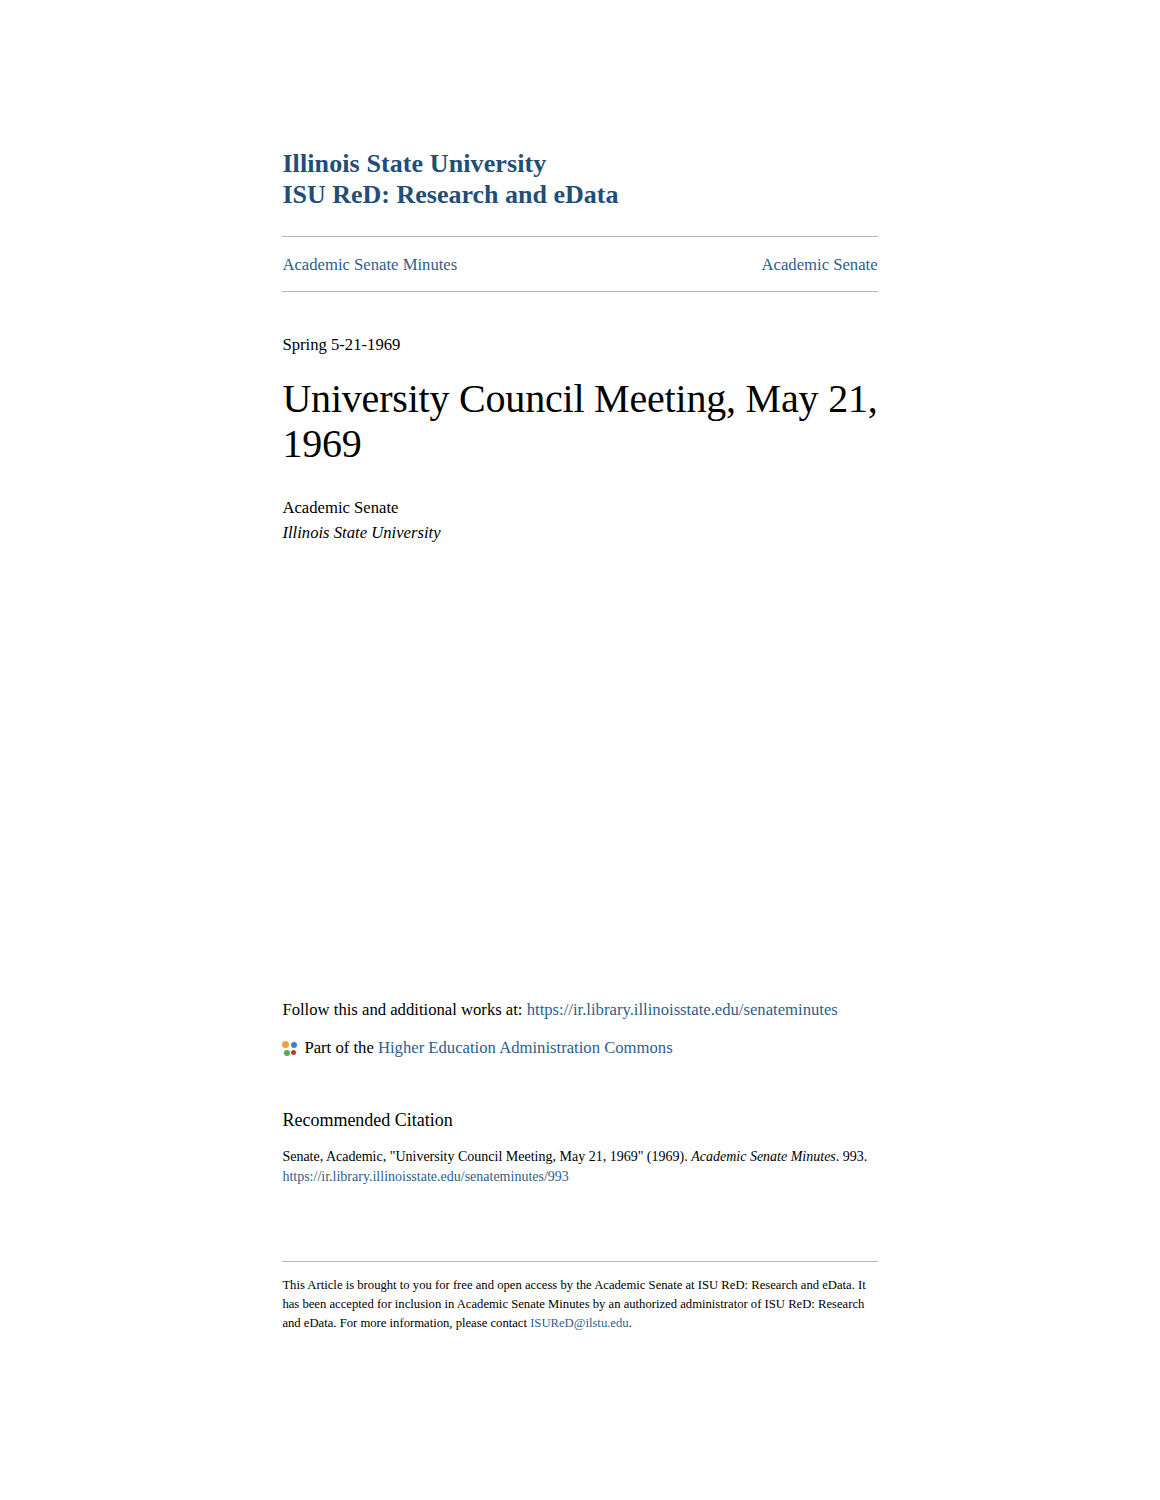Illinois State University
ISU ReD: Research and eData
Academic Senate Minutes
Academic Senate
Spring 5-21-1969
University Council Meeting, May 21, 1969
Academic Senate
Illinois State University
Follow this and additional works at: https://ir.library.illinoisstate.edu/senateminutes
Part of the Higher Education Administration Commons
Recommended Citation
Senate, Academic, "University Council Meeting, May 21, 1969" (1969). Academic Senate Minutes. 993.
https://ir.library.illinoisstate.edu/senateminutes/993
This Article is brought to you for free and open access by the Academic Senate at ISU ReD: Research and eData. It has been accepted for inclusion in Academic Senate Minutes by an authorized administrator of ISU ReD: Research and eData. For more information, please contact ISUReD@ilstu.edu.